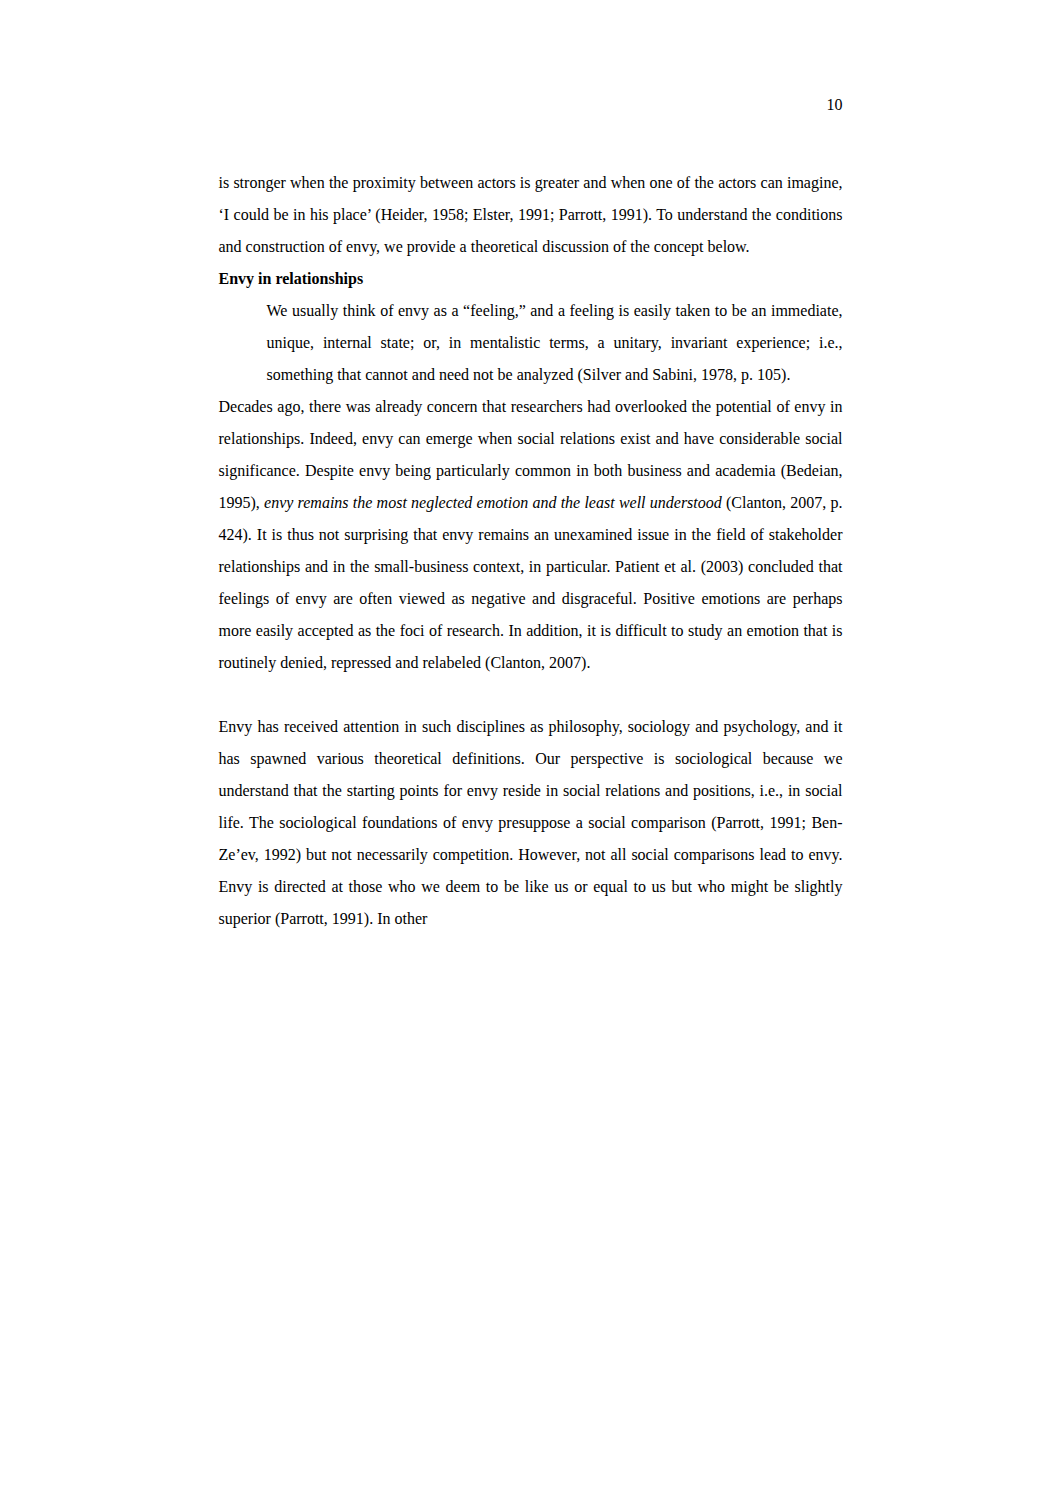10
is stronger when the proximity between actors is greater and when one of the actors can imagine, ‘I could be in his place’ (Heider, 1958; Elster, 1991; Parrott, 1991). To understand the conditions and construction of envy, we provide a theoretical discussion of the concept below.
Envy in relationships
We usually think of envy as a “feeling,” and a feeling is easily taken to be an immediate, unique, internal state; or, in mentalistic terms, a unitary, invariant experience; i.e., something that cannot and need not be analyzed (Silver and Sabini, 1978, p. 105).
Decades ago, there was already concern that researchers had overlooked the potential of envy in relationships. Indeed, envy can emerge when social relations exist and have considerable social significance. Despite envy being particularly common in both business and academia (Bedeian, 1995), envy remains the most neglected emotion and the least well understood (Clanton, 2007, p. 424). It is thus not surprising that envy remains an unexamined issue in the field of stakeholder relationships and in the small-business context, in particular. Patient et al. (2003) concluded that feelings of envy are often viewed as negative and disgraceful. Positive emotions are perhaps more easily accepted as the foci of research. In addition, it is difficult to study an emotion that is routinely denied, repressed and relabeled (Clanton, 2007).
Envy has received attention in such disciplines as philosophy, sociology and psychology, and it has spawned various theoretical definitions. Our perspective is sociological because we understand that the starting points for envy reside in social relations and positions, i.e., in social life. The sociological foundations of envy presuppose a social comparison (Parrott, 1991; Ben-Ze’ev, 1992) but not necessarily competition. However, not all social comparisons lead to envy. Envy is directed at those who we deem to be like us or equal to us but who might be slightly superior (Parrott, 1991). In other